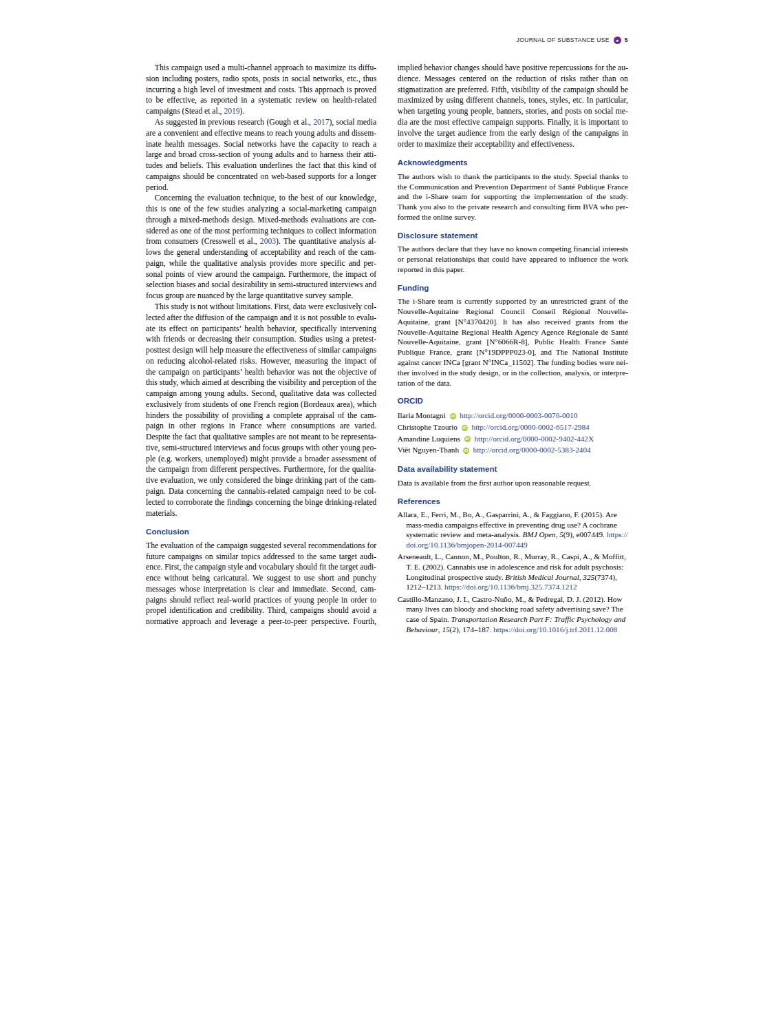Journal of Substance Use●5
This campaign used a multi-channel approach to maximize its diffusion including posters, radio spots, posts in social networks, etc., thus incurring a high level of investment and costs. This approach is proved to be effective, as reported in a systematic review on health-related campaigns (Stead et al., 2019).
As suggested in previous research (Gough et al., 2017), social media are a convenient and effective means to reach young adults and disseminate health messages. Social networks have the capacity to reach a large and broad cross-section of young adults and to harness their attitudes and beliefs. This evaluation underlines the fact that this kind of campaigns should be concentrated on web-based supports for a longer period.
Concerning the evaluation technique, to the best of our knowledge, this is one of the few studies analyzing a social-marketing campaign through a mixed-methods design. Mixed-methods evaluations are considered as one of the most performing techniques to collect information from consumers (Cresswell et al., 2003). The quantitative analysis allows the general understanding of acceptability and reach of the campaign, while the qualitative analysis provides more specific and personal points of view around the campaign. Furthermore, the impact of selection biases and social desirability in semi-structured interviews and focus group are nuanced by the large quantitative survey sample.
This study is not without limitations. First, data were exclusively collected after the diffusion of the campaign and it is not possible to evaluate its effect on participants’ health behavior, specifically intervening with friends or decreasing their consumption. Studies using a pretest-posttest design will help measure the effectiveness of similar campaigns on reducing alcohol-related risks. However, measuring the impact of the campaign on participants’ health behavior was not the objective of this study, which aimed at describing the visibility and perception of the campaign among young adults. Second, qualitative data was collected exclusively from students of one French region (Bordeaux area), which hinders the possibility of providing a complete appraisal of the campaign in other regions in France where consumptions are varied. Despite the fact that qualitative samples are not meant to be representative, semi-structured interviews and focus groups with other young people (e.g. workers, unemployed) might provide a broader assessment of the campaign from different perspectives. Furthermore, for the qualitative evaluation, we only considered the binge drinking part of the campaign. Data concerning the cannabis-related campaign need to be collected to corroborate the findings concerning the binge drinking-related materials.
Conclusion
The evaluation of the campaign suggested several recommendations for future campaigns on similar topics addressed to the same target audience. First, the campaign style and vocabulary should fit the target audience without being caricatural. We suggest to use short and punchy messages whose interpretation is clear and immediate. Second, campaigns should reflect real-world practices of young people in order to propel identification and credibility. Third, campaigns should avoid a normative approach and leverage a peer-to-peer perspective. Fourth, implied behavior changes should have positive repercussions for the audience. Messages centered on the reduction of risks rather than on stigmatization are preferred. Fifth, visibility of the campaign should be maximized by using different channels, tones, styles, etc. In particular, when targeting young people, banners, stories, and posts on social media are the most effective campaign supports. Finally, it is important to involve the target audience from the early design of the campaigns in order to maximize their acceptability and effectiveness.
Acknowledgments
The authors wish to thank the participants to the study. Special thanks to the Communication and Prevention Department of Santé Publique France and the i-Share team for supporting the implementation of the study. Thank you also to the private research and consulting firm BVA who performed the online survey.
Disclosure statement
The authors declare that they have no known competing financial interests or personal relationships that could have appeared to influence the work reported in this paper.
Funding
The i-Share team is currently supported by an unrestricted grant of the Nouvelle-Aquitaine Regional Council Conseil Régional Nouvelle-Aquitaine, grant [N°4370420]. It has also received grants from the Nouvelle-Aquitaine Regional Health Agency Agence Régionale de Santé Nouvelle-Aquitaine, grant [N°6066R-8], Public Health France Santé Publique France, grant [N°19DPPP023-0], and The National Institute against cancer INCa [grant N°INCa_11502]. The funding bodies were neither involved in the study design, or in the collection, analysis, or interpretation of the data.
ORCID
Ilaria Montagni iD http://orcid.org/0000-0003-0076-0010
Christophe Tzourio iD http://orcid.org/0000-0002-6517-2984
Amandine Luquiens iD http://orcid.org/0000-0002-9402-442X
Viêt Nguyen-Thanh iD http://orcid.org/0000-0002-5383-2404
Data availability statement
Data is available from the first author upon reasonable request.
References
Allara, E., Ferri, M., Bo, A., Gasparrini, A., & Faggiano, F. (2015). Are mass-media campaigns effective in preventing drug use? A cochrane systematic review and meta-analysis. BMJ Open, 5(9), e007449. https://doi.org/10.1136/bmjopen-2014-007449
Arseneault, L., Cannon, M., Poulton, R., Murray, R., Caspi, A., & Moffitt, T. E. (2002). Cannabis use in adolescence and risk for adult psychosis: Longitudinal prospective study. British Medical Journal, 325(7374), 1212–1213. https://doi.org/10.1136/bmj.325.7374.1212
Castillo-Manzano, J. I., Castro-Nuño, M., & Pedregal, D. J. (2012). How many lives can bloody and shocking road safety advertising save? The case of Spain. Transportation Research Part F: Traffic Psychology and Behaviour, 15(2), 174–187. https://doi.org/10.1016/j.trf.2011.12.008